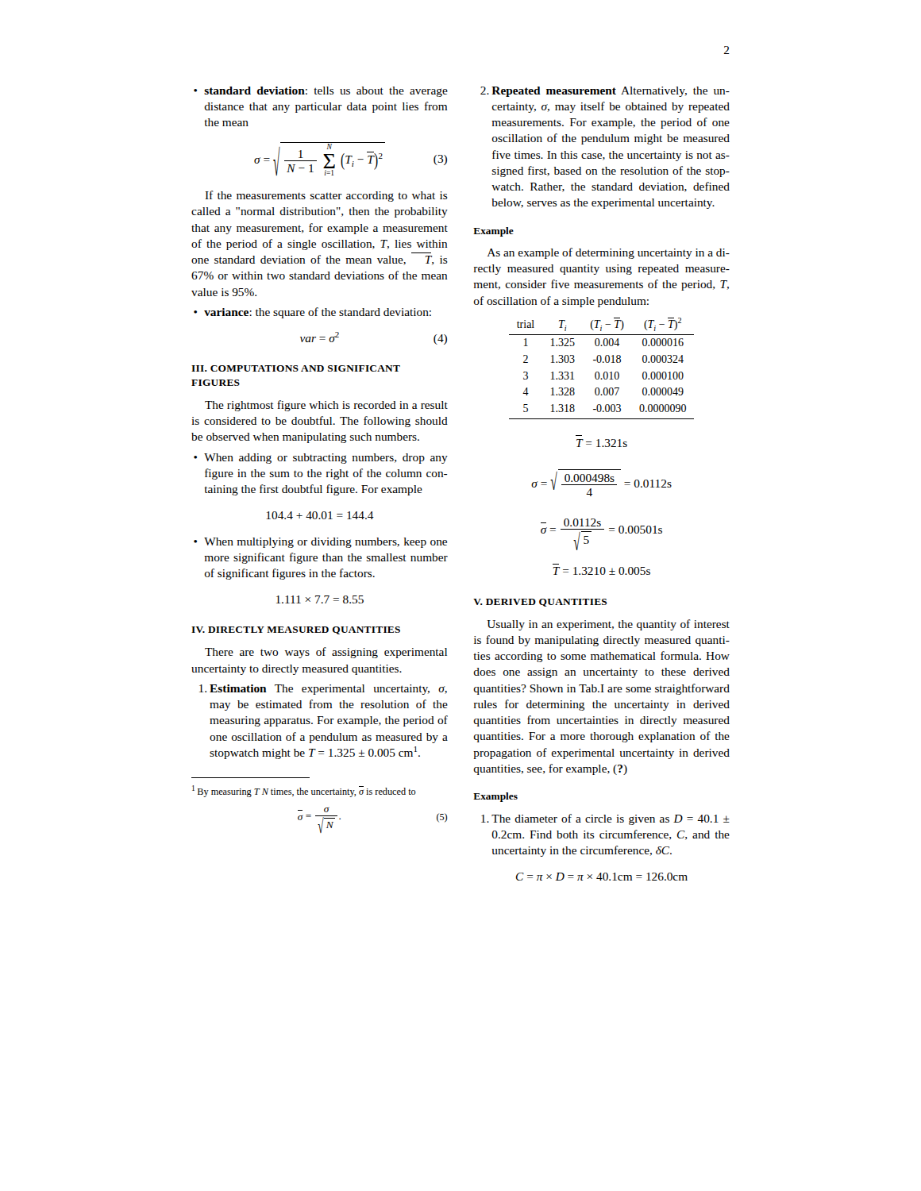2
standard deviation: tells us about the average distance that any particular data point lies from the mean
σ = 1 N − 1 NΣi=1 (Ti − T)2 (3)
If the measurements scatter according to what is called a "normal distribution", then the probability that any measurement, for example a measurement of the period of a single oscillation, T, lies within one standard deviation of the mean value, T, is 67% or within two standard deviations of the mean value is 95%.
variance: the square of the standard deviation:
var = σ2 (4)
III. Computations and significant figures
The rightmost figure which is recorded in a result is considered to be doubtful. The following should be observed when manipulating such numbers.
When adding or subtracting numbers, drop any figure in the sum to the right of the column containing the first doubtful figure. For example
104.4 + 40.01 = 144.4
When multiplying or dividing numbers, keep one more significant figure than the smallest number of significant figures in the factors.
1.111 × 7.7 = 8.55
IV. Directly measured quantities
There are two ways of assigning experimental uncertainty to directly measured quantities.
Estimation The experimental uncertainty, σ, may be estimated from the resolution of the measuring apparatus. For example, the period of one oscillation of a pendulum as measured by a stopwatch might be T = 1.325 ± 0.005 cm1.
1 By measuring T N times, the uncertainty, σ is reduced to
σ = σN. (5)
Repeated measurement Alternatively, the uncertainty, σ, may itself be obtained by repeated measurements. For example, the period of one oscillation of the pendulum might be measured five times. In this case, the uncertainty is not assigned first, based on the resolution of the stopwatch. Rather, the standard deviation, defined below, serves as the experimental uncertainty.
Example
As an example of determining uncertainty in a directly measured quantity using repeated measurement, consider five measurements of the period, T, of oscillation of a simple pendulum:
| trial | T i | ( T i − T ) | ( T i − T ) 2 |
| --- | --- | --- | --- |
| 1 | 1.325 | 0.004 | 0.000016 |
| 2 | 1.303 | -0.018 | 0.000324 |
| 3 | 1.331 | 0.010 | 0.000100 |
| 4 | 1.328 | 0.007 | 0.000049 |
| 5 | 1.318 | -0.003 | 0.0000090 |
T = 1.321s
σ = 0.000498s 4 = 0.0112s
σ = 0.0112s 5 = 0.00501s
T = 1.3210 ± 0.005s
V. Derived quantities
Usually in an experiment, the quantity of interest is found by manipulating directly measured quantities according to some mathematical formula. How does one assign an uncertainty to these derived quantities? Shown in Tab.I are some straightforward rules for determining the uncertainty in derived quantities from uncertainties in directly measured quantities. For a more thorough explanation of the propagation of experimental uncertainty in derived quantities, see, for example, (?)
Examples
The diameter of a circle is given as D = 40.1 ± 0.2cm. Find both its circumference, C, and the uncertainty in the circumference, δC.
C = π × D = π × 40.1cm = 126.0cm